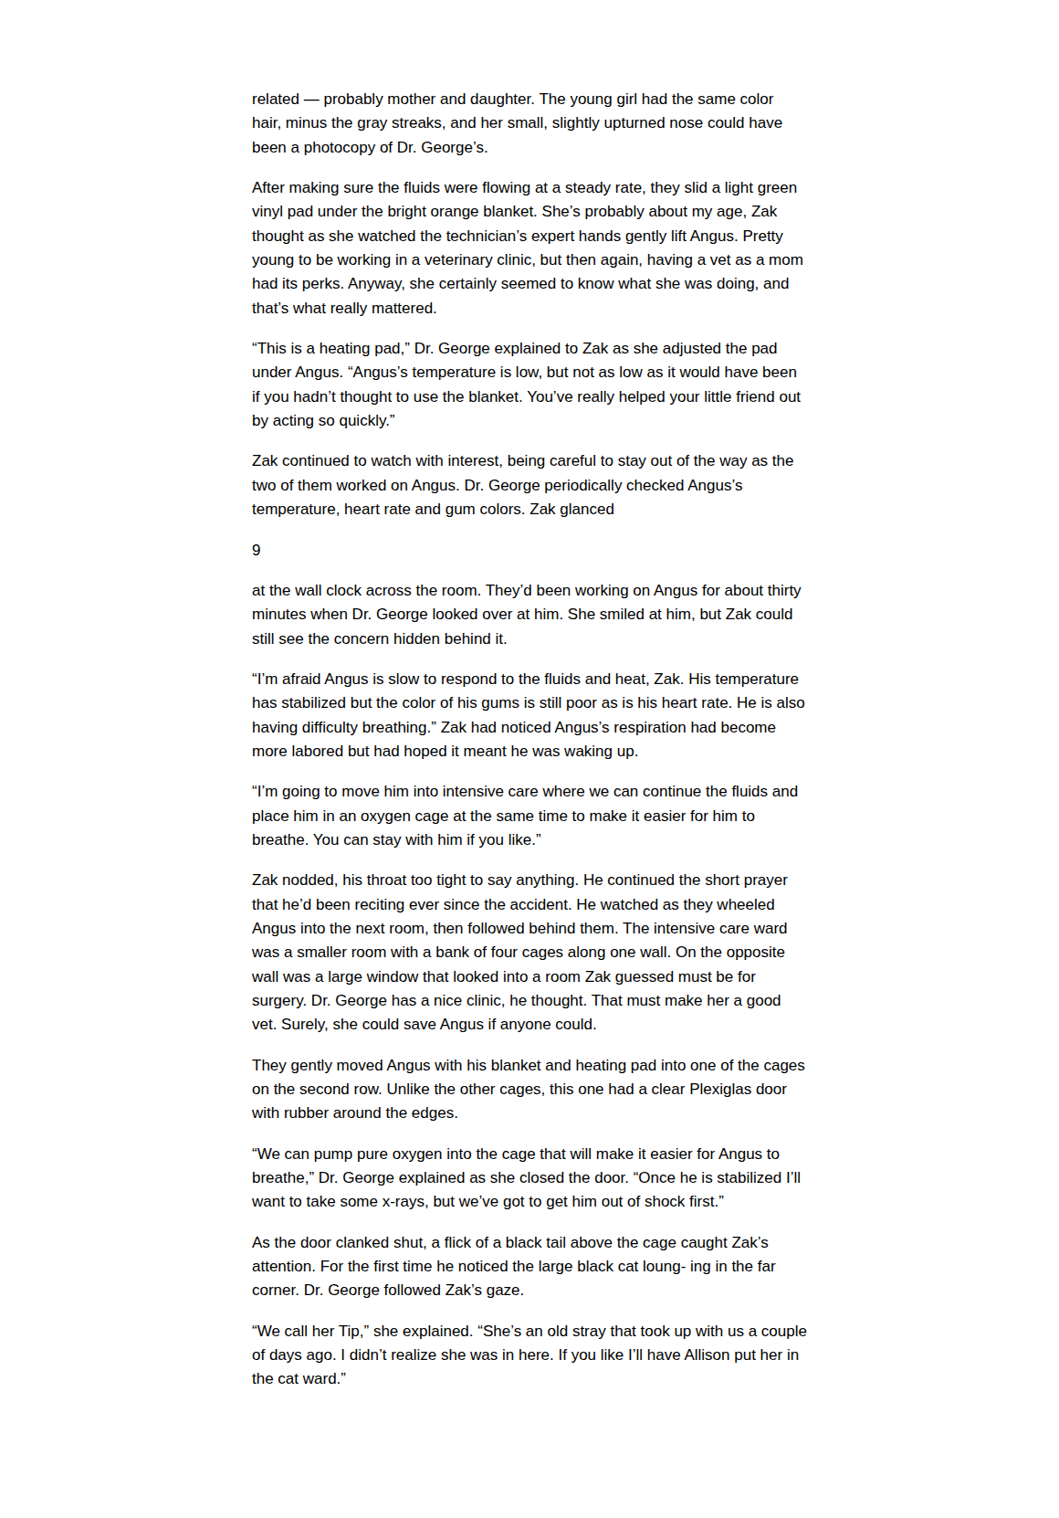related — probably mother and daughter. The young girl had the same color hair, minus the gray streaks, and her small, slightly upturned nose could have been a photocopy of Dr. George’s.
After making sure the fluids were flowing at a steady rate, they slid a light green vinyl pad under the bright orange blanket. She’s probably about my age, Zak thought as she watched the technician’s expert hands gently lift Angus. Pretty young to be working in a veterinary clinic, but then again, having a vet as a mom had its perks. Anyway, she certainly seemed to know what she was doing, and that’s what really mattered.
“This is a heating pad,” Dr. George explained to Zak as she adjusted the pad under Angus. “Angus’s temperature is low, but not as low as it would have been if you hadn’t thought to use the blanket. You’ve really helped your little friend out by acting so quickly.”
Zak continued to watch with interest, being careful to stay out of the way as the two of them worked on Angus. Dr. George periodically checked Angus’s temperature, heart rate and gum colors. Zak glanced
9
at the wall clock across the room. They’d been working on Angus for about thirty minutes when Dr. George looked over at him. She smiled at him, but Zak could still see the concern hidden behind it.
“I’m afraid Angus is slow to respond to the fluids and heat, Zak. His temperature has stabilized but the color of his gums is still poor as is his heart rate. He is also having difficulty breathing.” Zak had noticed Angus’s respiration had become more labored but had hoped it meant he was waking up.
“I’m going to move him into intensive care where we can continue the fluids and place him in an oxygen cage at the same time to make it easier for him to breathe. You can stay with him if you like.”
Zak nodded, his throat too tight to say anything. He continued the short prayer that he’d been reciting ever since the accident. He watched as they wheeled Angus into the next room, then followed behind them. The intensive care ward was a smaller room with a bank of four cages along one wall. On the opposite wall was a large window that looked into a room Zak guessed must be for surgery. Dr. George has a nice clinic, he thought. That must make her a good vet. Surely, she could save Angus if anyone could.
They gently moved Angus with his blanket and heating pad into one of the cages on the second row. Unlike the other cages, this one had a clear Plexiglas door with rubber around the edges.
“We can pump pure oxygen into the cage that will make it easier for Angus to breathe,” Dr. George explained as she closed the door. “Once he is stabilized I’ll want to take some x-rays, but we’ve got to get him out of shock first.”
As the door clanked shut, a flick of a black tail above the cage caught Zak’s attention. For the first time he noticed the large black cat loung- ing in the far corner. Dr. George followed Zak’s gaze.
“We call her Tip,” she explained. “She’s an old stray that took up with us a couple of days ago. I didn’t realize she was in here. If you like I’ll have Allison put her in the cat ward.”